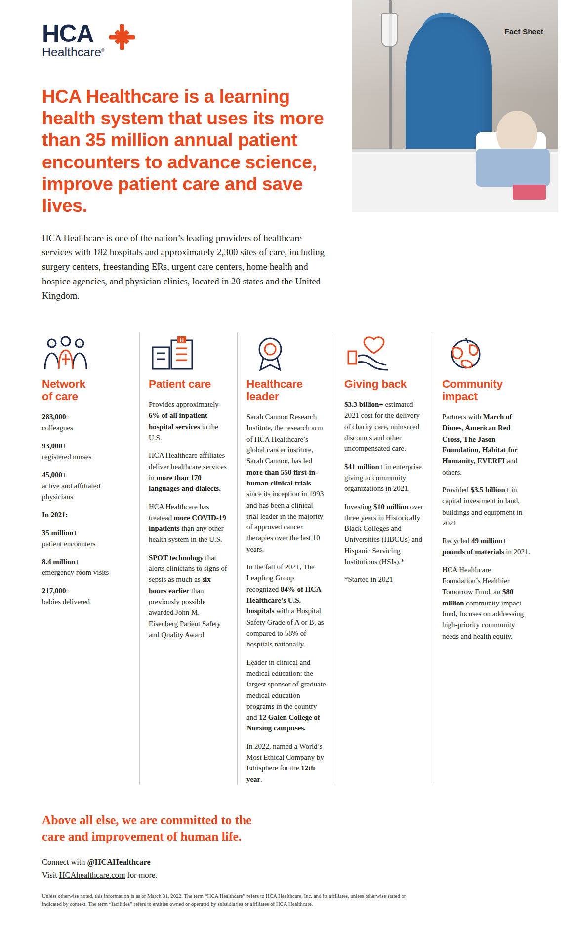HCA Healthcare®
HCA Healthcare is a learning health system that uses its more than 35 million annual patient encounters to advance science, improve patient care and save lives.
HCA Healthcare is one of the nation’s leading providers of healthcare services with 182 hospitals and approximately 2,300 sites of care, including surgery centers, freestanding ERs, urgent care centers, home health and hospice agencies, and physician clinics, located in 20 states and the United Kingdom.
Fact Sheet
Network
of care
283,000+colleagues
93,000+registered nurses
45,000+active and affiliated physicians
In 2021:
35 million+patient encounters
8.4 million+emergency room visits
217,000+babies delivered
H
Patient care
Provides approximately 6% of all inpatient hospital services in the U.S.
HCA Healthcare affiliates deliver healthcare services in more than 170 languages and dialects.
HCA Healthcare has treatead more COVID-19 inpatients than any other health system in the U.S.
SPOT technology that alerts clinicians to signs of sepsis as much as six hours earlier than previously possible awarded John M. Eisenberg Patient Safety and Quality Award.
Healthcare
leader
Sarah Cannon Research Institute, the research arm of HCA Healthcare’s global cancer institute, Sarah Cannon, has led more than 550 first-in-human clinical trials since its inception in 1993 and has been a clinical trial leader in the majority of approved cancer therapies over the last 10 years.
In the fall of 2021, The Leapfrog Group recognized 84% of HCA Healthcare’s U.S. hospitals with a Hospital Safety Grade of A or B, as compared to 58% of hospitals nationally.
Leader in clinical and medical education: the largest sponsor of graduate medical education programs in the country and 12 Galen College of Nursing campuses.
In 2022, named a World’s Most Ethical Company by Ethisphere for the 12th year.
Giving back
$3.3 billion+ estimated 2021 cost for the delivery of charity care, uninsured discounts and other uncompensated care.
$41 million+ in enterprise giving to community organizations in 2021.
Investing $10 million over three years in Historically Black Colleges and Universities (HBCUs) and Hispanic Servicing Institutions (HSIs).*
*Started in 2021
Community
impact
Partners with March of Dimes, American Red Cross, The Jason Foundation, Habitat for Humanity, EVERFI and others.
Provided $3.5 billion+ in capital investment in land, buildings and equipment in 2021.
Recycled 49 million+ pounds of materials in 2021.
HCA Healthcare Foundation’s Healthier Tomorrow Fund, an $80 million community impact fund, focuses on addressing high-priority community needs and health equity.
Above all else, we are committed to the
care and improvement of human life.
Connect with @HCAHealthcare
Visit HCAhealthcare.com for more.
Unless otherwise noted, this information is as of March 31, 2022. The term “HCA Healthcare” refers to HCA Healthcare, Inc. and its affiliates, unless otherwise stated or indicated by context. The term “facilities” refers to entities owned or operated by subsidiaries or affiliates of HCA Healthcare.